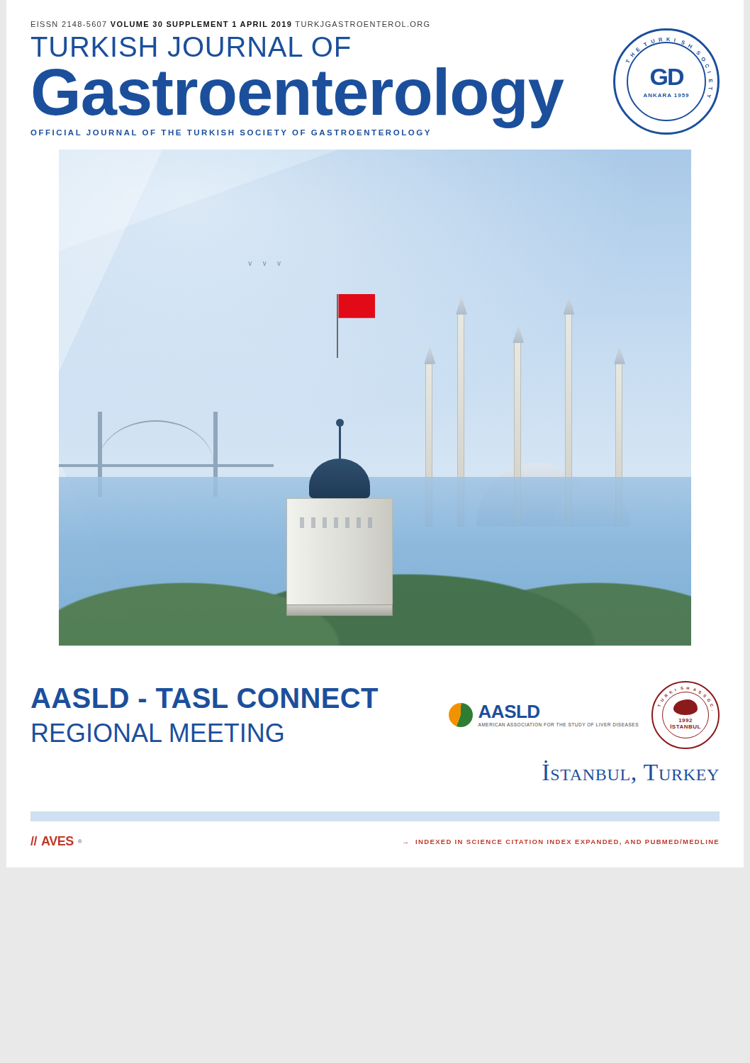EISSN 2148-5607 VOLUME 30 SUPPLEMENT 1 APRIL 2019 turkjgastroenterol.org
T H E T U R K I S H S O C I E T Y
GD
ANKARA 1959
TURKISH JOURNAL OF
Gastroenterology
Official Journal of the Turkish Society of Gastroenterology
ᵛ ᵛ ᵛ
AASLD - TASL CONNECT
REGIONAL MEETING
AASLD American Association for the Study of Liver Diseases
T U R K I S H A S S O C .
1992 İSTANBUL
İstanbul, Turkey
//AVES®
→ Indexed in Science Citation Index Expanded, and PubMed/MEDLINE